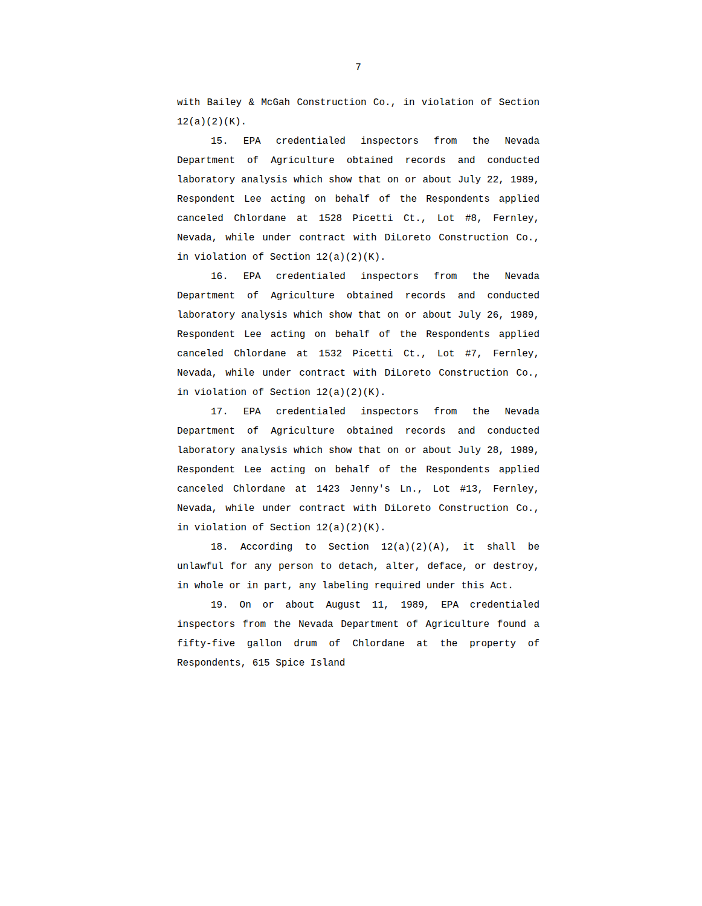7
with Bailey & McGah Construction Co., in violation of Section 12(a)(2)(K).
15. EPA credentialed inspectors from the Nevada Department of Agriculture obtained records and conducted laboratory analysis which show that on or about July 22, 1989, Respondent Lee acting on behalf of the Respondents applied canceled Chlordane at 1528 Picetti Ct., Lot #8, Fernley, Nevada, while under contract with DiLoreto Construction Co., in violation of Section 12(a)(2)(K).
16. EPA credentialed inspectors from the Nevada Department of Agriculture obtained records and conducted laboratory analysis which show that on or about July 26, 1989, Respondent Lee acting on behalf of the Respondents applied canceled Chlordane at 1532 Picetti Ct., Lot #7, Fernley, Nevada, while under contract with DiLoreto Construction Co., in violation of Section 12(a)(2)(K).
17. EPA credentialed inspectors from the Nevada Department of Agriculture obtained records and conducted laboratory analysis which show that on or about July 28, 1989, Respondent Lee acting on behalf of the Respondents applied canceled Chlordane at 1423 Jenny's Ln., Lot #13, Fernley, Nevada, while under contract with DiLoreto Construction Co., in violation of Section 12(a)(2)(K).
18. According to Section 12(a)(2)(A), it shall be unlawful for any person to detach, alter, deface, or destroy, in whole or in part, any labeling required under this Act.
19. On or about August 11, 1989, EPA credentialed inspectors from the Nevada Department of Agriculture found a fifty-five gallon drum of Chlordane at the property of Respondents, 615 Spice Island